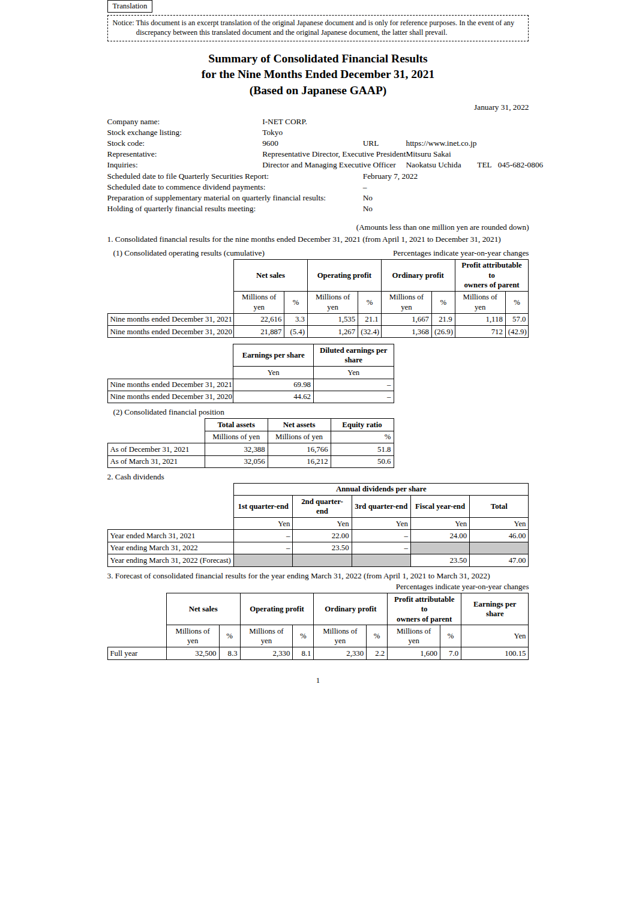Translation
Notice: This document is an excerpt translation of the original Japanese document and is only for reference purposes. In the event of any
discrepancy between this translated document and the original Japanese document, the latter shall prevail.
Summary of Consolidated Financial Results
for the Nine Months Ended December 31, 2021
(Based on Japanese GAAP)
January 31, 2022
| Company name: | I-NET CORP. |
| Stock exchange listing: | Tokyo |
| Stock code: | 9600 | URL | https://www.inet.co.jp |
| Representative: | Representative Director, Executive President | Mitsuru Sakai |
| Inquiries: | Director and Managing Executive Officer | Naokatsu Uchida TEL 045-682-0806 |
| Scheduled date to file Quarterly Securities Report: | February 7, 2022 |
| Scheduled date to commence dividend payments: | – |
| Preparation of supplementary material on quarterly financial results: | No |
| Holding of quarterly financial results meeting: | No |
(Amounts less than one million yen are rounded down)
1. Consolidated financial results for the nine months ended December 31, 2021 (from April 1, 2021 to December 31, 2021)
(1) Consolidated operating results (cumulative) Percentages indicate year-on-year changes
| | Net sales | Operating profit | Ordinary profit | Profit attributable to owners of parent |
| | Millions of yen | % | Millions of yen | % | Millions of yen | % | Millions of yen | % |
| Nine months ended December 31, 2021 | 22,616 | 3.3 | 1,535 | 21.1 | 1,667 | 21.9 | 1,118 | 57.0 |
| Nine months ended December 31, 2020 | 21,887 | (5.4) | 1,267 | (32.4) | 1,368 | (26.9) | 712 | (42.9) |
| | Earnings per share | Diluted earnings per share |
| | Yen | Yen |
| Nine months ended December 31, 2021 | 69.98 | – |
| Nine months ended December 31, 2020 | 44.62 | – |
(2) Consolidated financial position
| | Total assets | Net assets | Equity ratio |
| | Millions of yen | Millions of yen | % |
| As of December 31, 2021 | 32,388 | 16,766 | 51.8 |
| As of March 31, 2021 | 32,056 | 16,212 | 50.6 |
2. Cash dividends
| | Annual dividends per share |
| | 1st quarter-end | 2nd quarter-end | 3rd quarter-end | Fiscal year-end | Total |
| | Yen | Yen | Yen | Yen | Yen |
| Year ended March 31, 2021 | – | 22.00 | – | 24.00 | 46.00 |
| Year ending March 31, 2022 | – | 23.50 | – | | |
| Year ending March 31, 2022 (Forecast) | | | | 23.50 | 47.00 |
3. Forecast of consolidated financial results for the year ending March 31, 2022 (from April 1, 2021 to March 31, 2022)
Percentages indicate year-on-year changes
| | Net sales | Operating profit | Ordinary profit | Profit attributable to owners of parent | Earnings per share |
| | Millions of yen | % | Millions of yen | % | Millions of yen | % | Millions of yen | % | Yen |
| Full year | 32,500 | 8.3 | 2,330 | 8.1 | 2,330 | 2.2 | 1,600 | 7.0 | 100.15 |
1